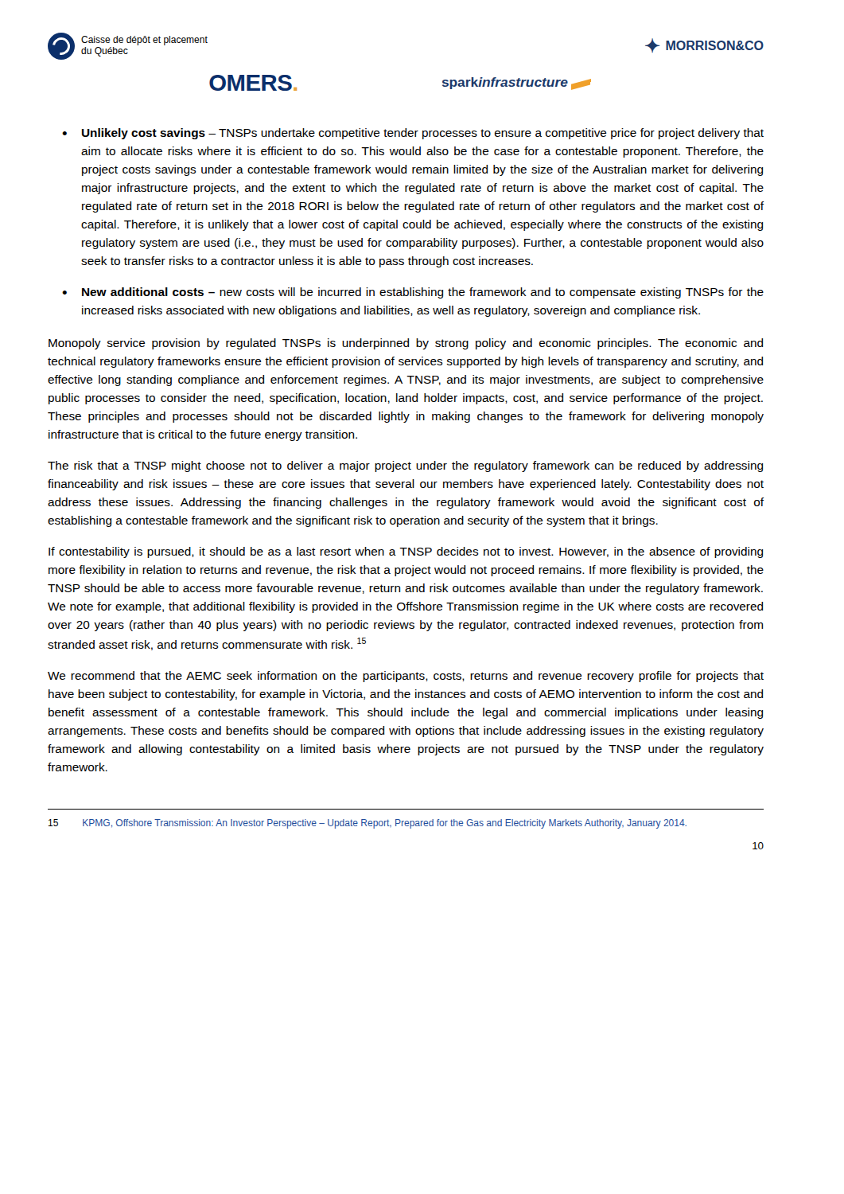Caisse de dépôt et placement
du Québec
✦ MORRISON&CO
OMERS.
sparkinfrastructure
Unlikely cost savings – TNSPs undertake competitive tender processes to ensure a competitive price for project delivery that aim to allocate risks where it is efficient to do so. This would also be the case for a contestable proponent. Therefore, the project costs savings under a contestable framework would remain limited by the size of the Australian market for delivering major infrastructure projects, and the extent to which the regulated rate of return is above the market cost of capital. The regulated rate of return set in the 2018 RORI is below the regulated rate of return of other regulators and the market cost of capital. Therefore, it is unlikely that a lower cost of capital could be achieved, especially where the constructs of the existing regulatory system are used (i.e., they must be used for comparability purposes). Further, a contestable proponent would also seek to transfer risks to a contractor unless it is able to pass through cost increases.
New additional costs – new costs will be incurred in establishing the framework and to compensate existing TNSPs for the increased risks associated with new obligations and liabilities, as well as regulatory, sovereign and compliance risk.
Monopoly service provision by regulated TNSPs is underpinned by strong policy and economic principles. The economic and technical regulatory frameworks ensure the efficient provision of services supported by high levels of transparency and scrutiny, and effective long standing compliance and enforcement regimes. A TNSP, and its major investments, are subject to comprehensive public processes to consider the need, specification, location, land holder impacts, cost, and service performance of the project. These principles and processes should not be discarded lightly in making changes to the framework for delivering monopoly infrastructure that is critical to the future energy transition.
The risk that a TNSP might choose not to deliver a major project under the regulatory framework can be reduced by addressing financeability and risk issues – these are core issues that several our members have experienced lately. Contestability does not address these issues. Addressing the financing challenges in the regulatory framework would avoid the significant cost of establishing a contestable framework and the significant risk to operation and security of the system that it brings.
If contestability is pursued, it should be as a last resort when a TNSP decides not to invest. However, in the absence of providing more flexibility in relation to returns and revenue, the risk that a project would not proceed remains. If more flexibility is provided, the TNSP should be able to access more favourable revenue, return and risk outcomes available than under the regulatory framework. We note for example, that additional flexibility is provided in the Offshore Transmission regime in the UK where costs are recovered over 20 years (rather than 40 plus years) with no periodic reviews by the regulator, contracted indexed revenues, protection from stranded asset risk, and returns commensurate with risk. 15
We recommend that the AEMC seek information on the participants, costs, returns and revenue recovery profile for projects that have been subject to contestability, for example in Victoria, and the instances and costs of AEMO intervention to inform the cost and benefit assessment of a contestable framework. This should include the legal and commercial implications under leasing arrangements. These costs and benefits should be compared with options that include addressing issues in the existing regulatory framework and allowing contestability on a limited basis where projects are not pursued by the TNSP under the regulatory framework.
15 KPMG, Offshore Transmission: An Investor Perspective – Update Report, Prepared for the Gas and Electricity Markets Authority, January 2014.
10